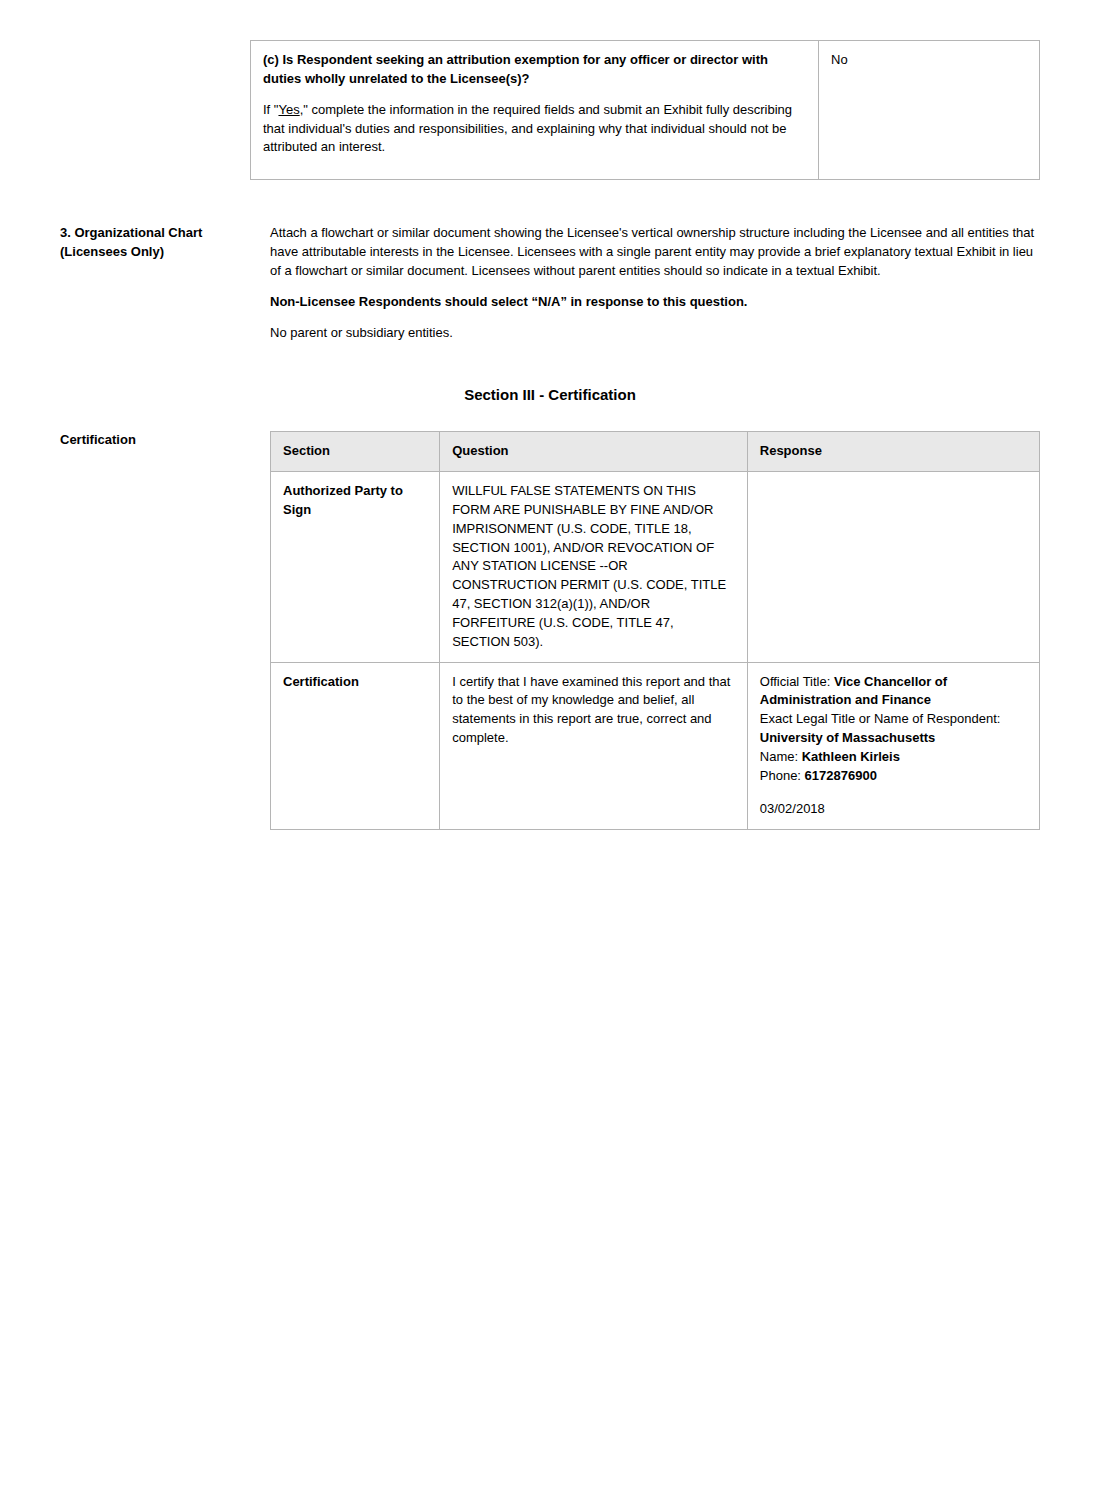| (c) Is Respondent seeking an attribution exemption for any officer or director with duties wholly unrelated to the Licensee(s)? If " Yes ," complete the information in the required fields and submit an Exhibit fully describing that individual's duties and responsibilities, and explaining why that individual should not be attributed an interest. | No |
| 3. Organizational Chart (Licensees Only) | Attach a flowchart or similar document showing the Licensee's vertical ownership structure including the Licensee and all entities that have attributable interests in the Licensee. Licensees with a single parent entity may provide a brief explanatory textual Exhibit in lieu of a flowchart or similar document. Licensees without parent entities should so indicate in a textual Exhibit. Non-Licensee Respondents should select “N/A” in response to this question. No parent or subsidiary entities. |
Section III - Certification
| Certification | / Section / Question / Response / / --- / --- / --- / / Authorized Party to Sign / WILLFUL FALSE STATEMENTS ON THIS FORM ARE PUNISHABLE BY FINE AND/OR IMPRISONMENT (U.S. CODE, TITLE 18, SECTION 1001), AND/OR REVOCATION OF ANY STATION LICENSE --OR CONSTRUCTION PERMIT (U.S. CODE, TITLE 47, SECTION 312(a)(1)), AND/OR FORFEITURE (U.S. CODE, TITLE 47, SECTION 503). / / / Certification / I certify that I have examined this report and that to the best of my knowledge and belief, all statements in this report are true, correct and complete. / Official Title: Vice Chancellor of Administration and Finance Exact Legal Title or Name of Respondent: University of Massachusetts Name: Kathleen Kirleis Phone: 6172876900 03/02/2018 / |